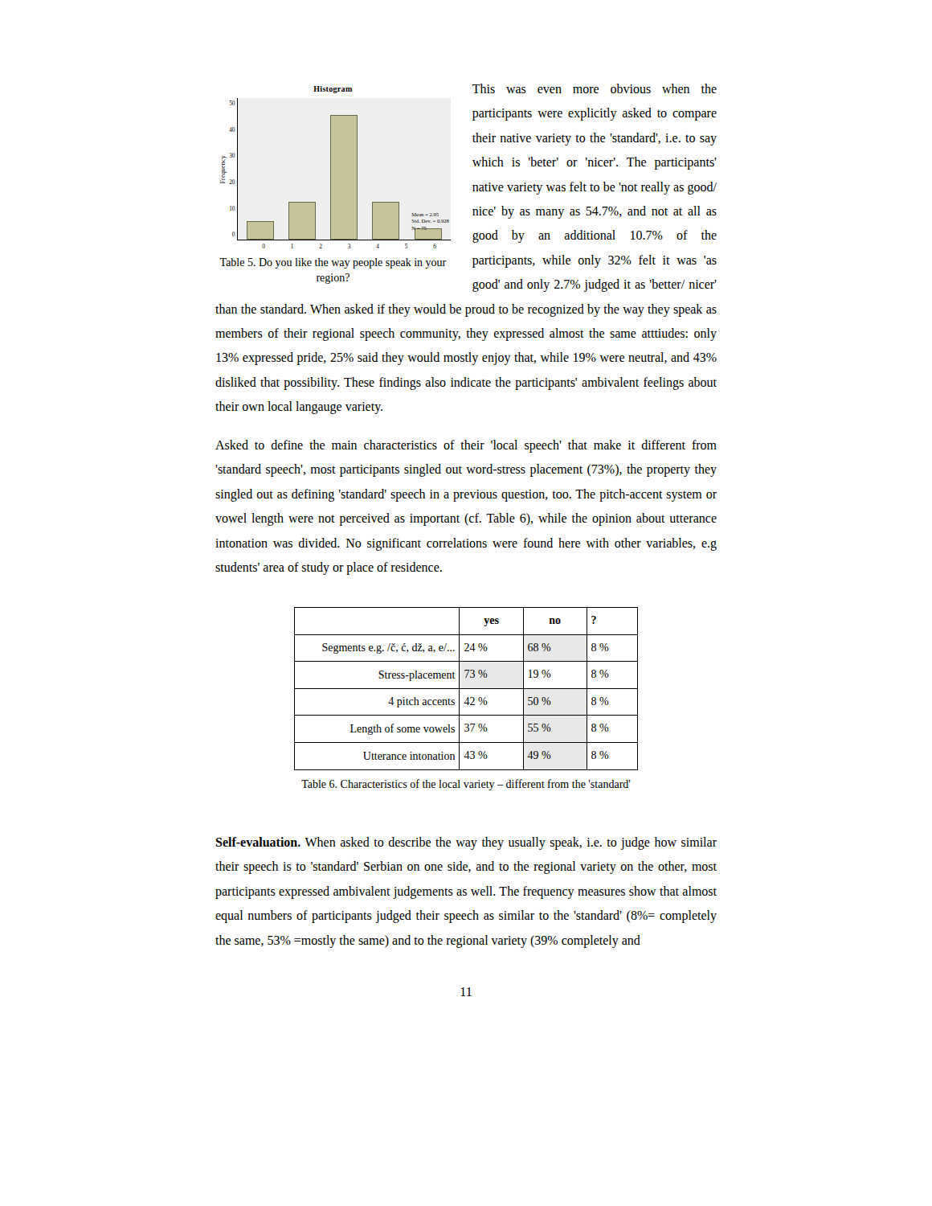Histogram
Frequency
50 40 30 20 10 0
Mean = 2.95
Std. Dev. = 0.928
N = 75
0 1 2 3 4 5 6
Table 5. Do you like the way people speak in your region?
This was even more obvious when the participants were explicitly asked to compare their native variety to the 'standard', i.e. to say which is 'beter' or 'nicer'. The participants' native variety was felt to be 'not really as good/ nice' by as many as 54.7%, and not at all as good by an additional 10.7% of the participants, while only 32% felt it was 'as good' and only 2.7% judged it as 'better/ nicer' than the standard. When asked if they would be proud to be recognized by the way they speak as members of their regional speech community, they expressed almost the same atttiudes: only 13% expressed pride, 25% said they would mostly enjoy that, while 19% were neutral, and 43% disliked that possibility. These findings also indicate the participants' ambivalent feelings about their own local langauge variety.
Asked to define the main characteristics of their 'local speech' that make it different from 'standard speech', most participants singled out word-stress placement (73%), the property they singled out as defining 'standard' speech in a previous question, too. The pitch-accent system or vowel length were not perceived as important (cf. Table 6), while the opinion about utterance intonation was divided. No significant correlations were found here with other variables, e.g students' area of study or place of residence.
| | yes | no | ? |
| --- | --- | --- | --- |
| Segments e.g. /č, ć, dž, a, e/... | 24 % | 68 % | 8 % |
| Stress-placement | 73 % | 19 % | 8 % |
| 4 pitch accents | 42 % | 50 % | 8 % |
| Length of some vowels | 37 % | 55 % | 8 % |
| Utterance intonation | 43 % | 49 % | 8 % |
Table 6. Characteristics of the local variety – different from the 'standard'
Self-evaluation. When asked to describe the way they usually speak, i.e. to judge how similar their speech is to 'standard' Serbian on one side, and to the regional variety on the other, most participants expressed ambivalent judgements as well. The frequency measures show that almost equal numbers of participants judged their speech as similar to the 'standard' (8%= completely the same, 53% =mostly the same) and to the regional variety (39% completely and
11